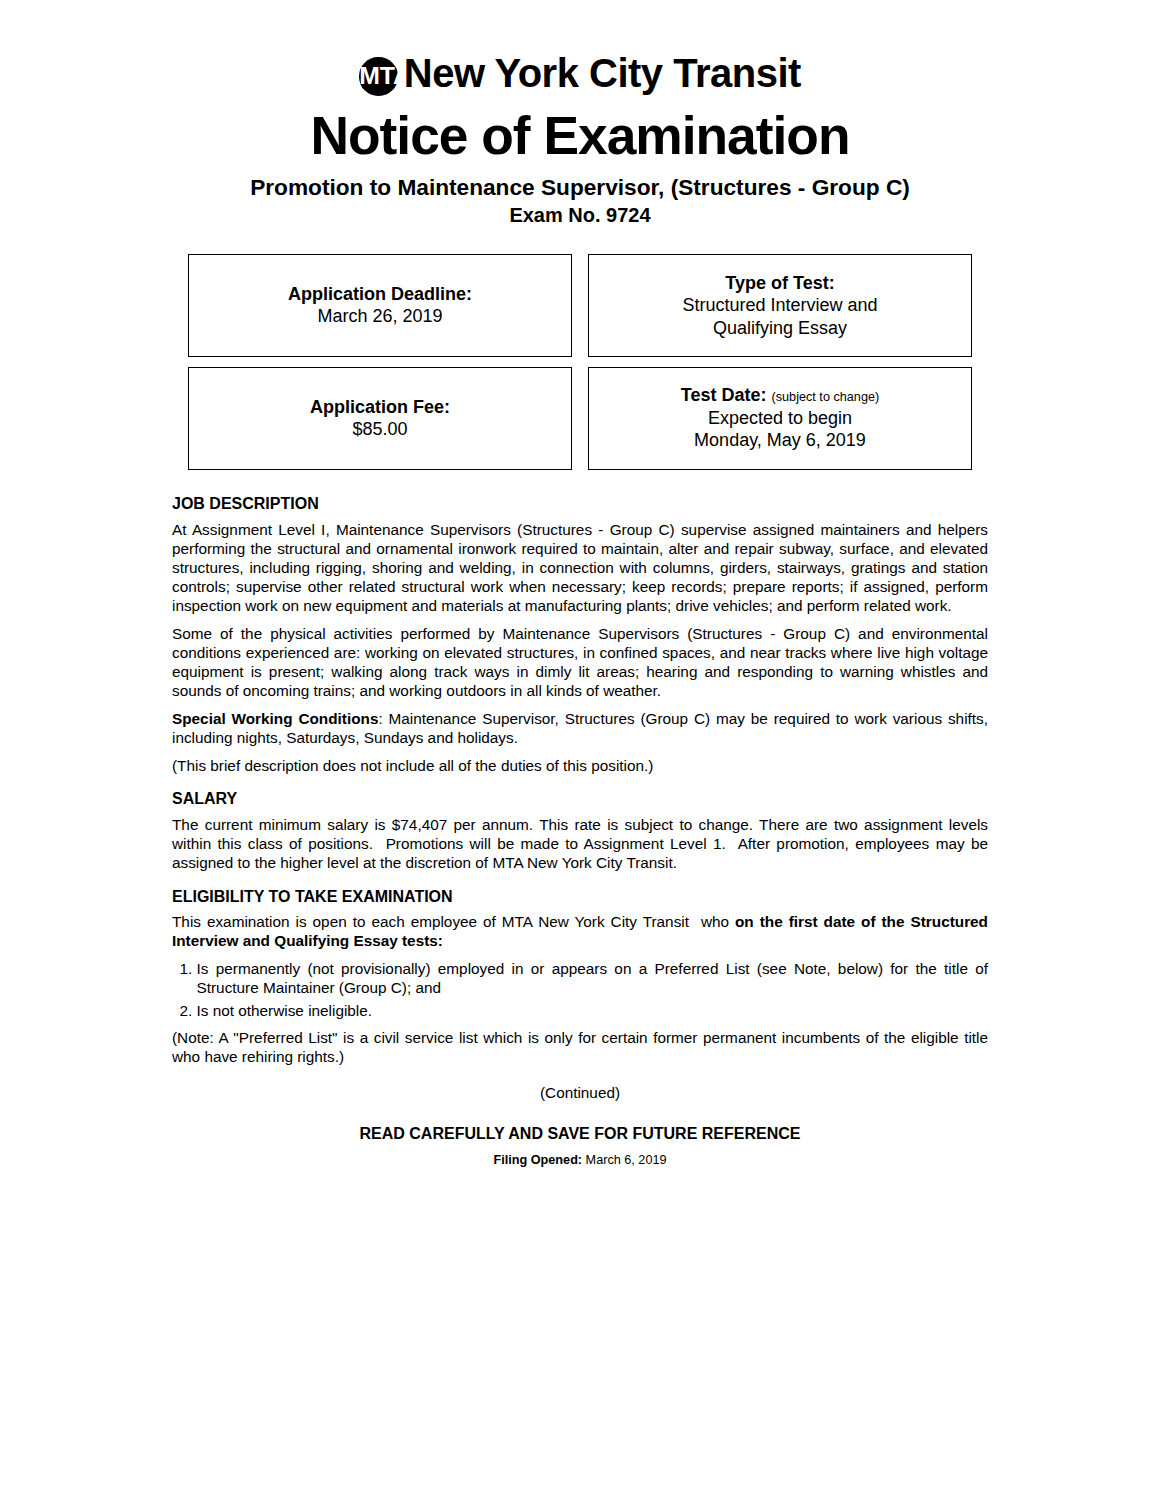MTANew York City Transit
Notice of Examination
Promotion to Maintenance Supervisor, (Structures - Group C)
Exam No. 9724
| Application Deadline: March 26, 2019 | Type of Test: Structured Interview and Qualifying Essay |
| Application Fee: $85.00 | Test Date: (subject to change) Expected to begin Monday, May 6, 2019 |
JOB DESCRIPTION
At Assignment Level I, Maintenance Supervisors (Structures - Group C) supervise assigned maintainers and helpers performing the structural and ornamental ironwork required to maintain, alter and repair subway, surface, and elevated structures, including rigging, shoring and welding, in connection with columns, girders, stairways, gratings and station controls; supervise other related structural work when necessary; keep records; prepare reports; if assigned, perform inspection work on new equipment and materials at manufacturing plants; drive vehicles; and perform related work.
Some of the physical activities performed by Maintenance Supervisors (Structures - Group C) and environmental conditions experienced are: working on elevated structures, in confined spaces, and near tracks where live high voltage equipment is present; walking along track ways in dimly lit areas; hearing and responding to warning whistles and sounds of oncoming trains; and working outdoors in all kinds of weather.
Special Working Conditions: Maintenance Supervisor, Structures (Group C) may be required to work various shifts, including nights, Saturdays, Sundays and holidays.
(This brief description does not include all of the duties of this position.)
SALARY
The current minimum salary is $74,407 per annum. This rate is subject to change. There are two assignment levels within this class of positions. Promotions will be made to Assignment Level 1. After promotion, employees may be assigned to the higher level at the discretion of MTA New York City Transit.
ELIGIBILITY TO TAKE EXAMINATION
This examination is open to each employee of MTA New York City Transit who on the first date of the Structured Interview and Qualifying Essay tests:
Is permanently (not provisionally) employed in or appears on a Preferred List (see Note, below) for the title of Structure Maintainer (Group C); and
Is not otherwise ineligible.
(Note: A "Preferred List" is a civil service list which is only for certain former permanent incumbents of the eligible title who have rehiring rights.)
(Continued)
READ CAREFULLY AND SAVE FOR FUTURE REFERENCE
Filing Opened: March 6, 2019